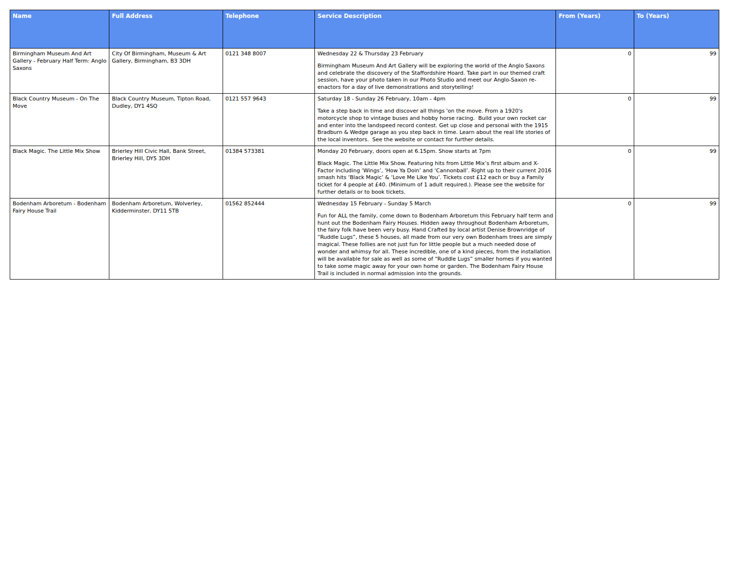| Name | Full Address | Telephone | Service Description | From (Years) | To (Years) |
| --- | --- | --- | --- | --- | --- |
| Birmingham Museum And Art Gallery - February Half Term: Anglo Saxons | City Of Birmingham, Museum & Art Gallery, Birmingham, B3 3DH | 0121 348 8007 | Wednesday 22 & Thursday 23 February Birmingham Museum And Art Gallery will be exploring the world of the Anglo Saxons and celebrate the discovery of the Staffordshire Hoard. Take part in our themed craft session, have your photo taken in our Photo Studio and meet our Anglo-Saxon re-enactors for a day of live demonstrations and storytelling! | 0 | 99 |
| Black Country Museum - On The Move | Black Country Museum, Tipton Road, Dudley, DY1 4SQ | 0121 557 9643 | Saturday 18 - Sunday 26 February, 10am - 4pm Take a step back in time and discover all things 'on the move. From a 1920's motorcycle shop to vintage buses and hobby horse racing. Build your own rocket car and enter into the landspeed record contest. Get up close and personal with the 1915 Bradburn & Wedge garage as you step back in time. Learn about the real life stories of the local inventors. See the website or contact for further details. | 0 | 99 |
| Black Magic. The Little Mix Show | Brierley Hill Civic Hall, Bank Street, Brierley Hill, DY5 3DH | 01384 573381 | Monday 20 February, doors open at 6.15pm. Show starts at 7pm Black Magic. The Little Mix Show. Featuring hits from Little Mix’s first album and X-Factor including ‘Wings’, 'How Ya Doin’ and ‘Cannonball’. Right up to their current 2016 smash hits ‘Black Magic’ & ‘Love Me Like You’. Tickets cost £12 each or buy a Family ticket for 4 people at £40. (Minimum of 1 adult required.). Please see the website for further details or to book tickets. | 0 | 99 |
| Bodenham Arboretum - Bodenham Fairy House Trail | Bodenham Arboretum, Wolverley, Kidderminster, DY11 5TB | 01562 852444 | Wednesday 15 February - Sunday 5 March Fun for ALL the family, come down to Bodenham Arboretum this February half term and hunt out the Bodenham Fairy Houses. Hidden away throughout Bodenham Arboretum, the fairy folk have been very busy. Hand Crafted by local artist Denise Brownridge of “Ruddle Lugs”, these 5 houses, all made from our very own Bodenham trees are simply magical. These follies are not just fun for little people but a much needed dose of wonder and whimsy for all. These incredible, one of a kind pieces, from the installation will be available for sale as well as some of “Ruddle Lugs” smaller homes if you wanted to take some magic away for your own home or garden. The Bodenham Fairy House Trail is included in normal admission into the grounds. | 0 | 99 |